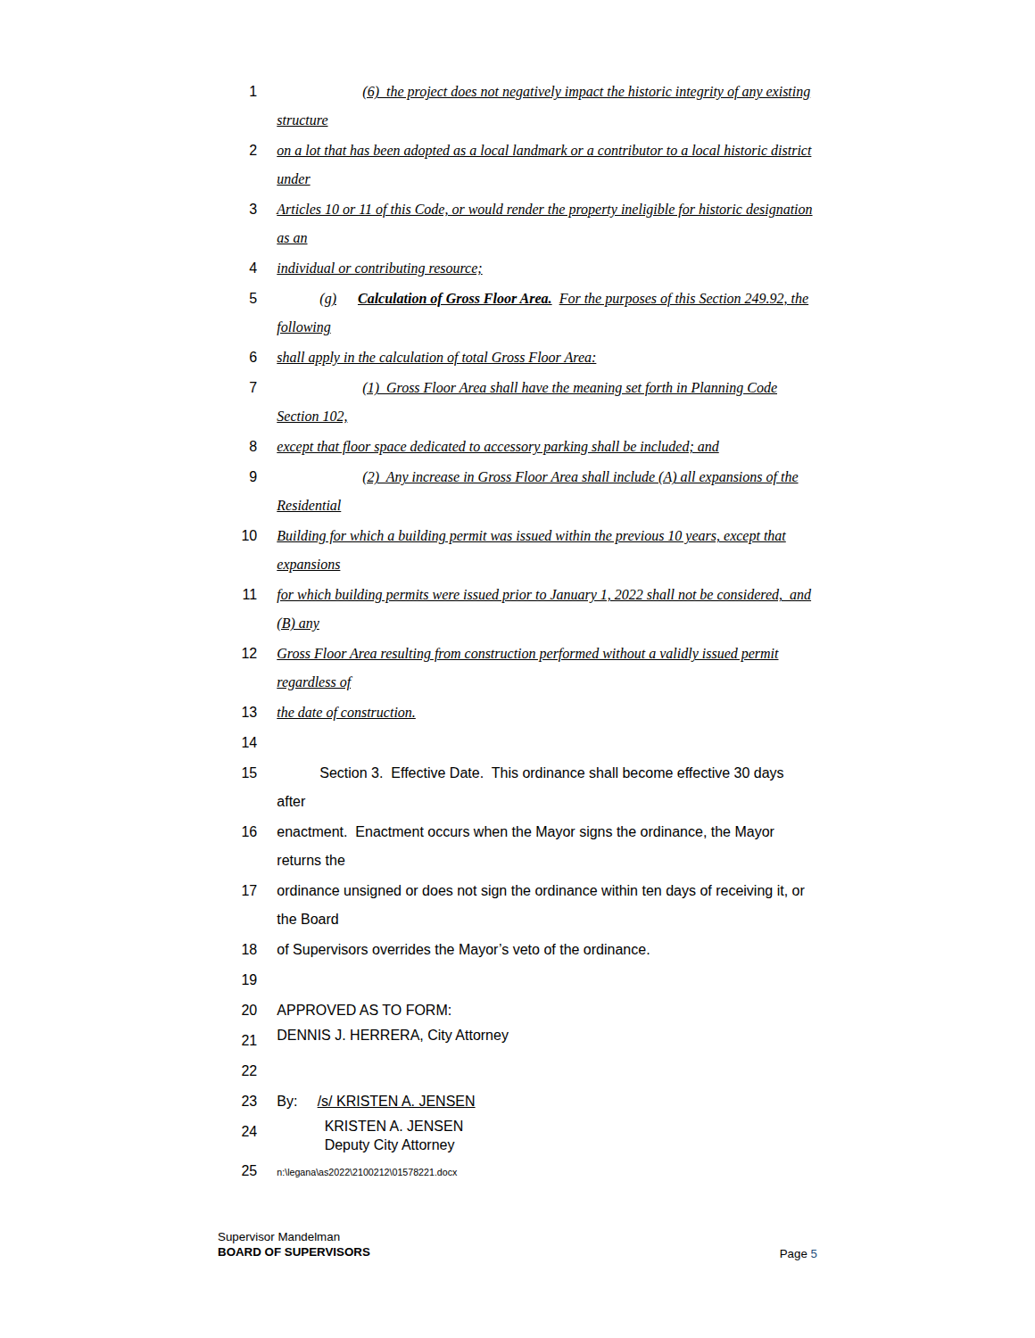| 1 | (6) the project does not negatively impact the historic integrity of any existing structure |
| 2 | on a lot that has been adopted as a local landmark or a contributor to a local historic district under |
| 3 | Articles 10 or 11 of this Code, or would render the property ineligible for historic designation as an |
| 4 | individual or contributing resource; |
| 5 | (g) Calculation of Gross Floor Area. For the purposes of this Section 249.92, the following |
| 6 | shall apply in the calculation of total Gross Floor Area: |
| 7 | (1) Gross Floor Area shall have the meaning set forth in Planning Code Section 102, |
| 8 | except that floor space dedicated to accessory parking shall be included; and |
| 9 | (2) Any increase in Gross Floor Area shall include (A) all expansions of the Residential |
| 10 | Building for which a building permit was issued within the previous 10 years, except that expansions |
| 11 | for which building permits were issued prior to January 1, 2022 shall not be considered, and (B) any |
| 12 | Gross Floor Area resulting from construction performed without a validly issued permit regardless of |
| 13 | the date of construction. |
| 14 | |
| 15 | Section 3. Effective Date. This ordinance shall become effective 30 days after |
| 16 | enactment. Enactment occurs when the Mayor signs the ordinance, the Mayor returns the |
| 17 | ordinance unsigned or does not sign the ordinance within ten days of receiving it, or the Board |
| 18 | of Supervisors overrides the Mayor’s veto of the ordinance. |
| 19 | |
| 20 | APPROVED AS TO FORM: |
| 21 | DENNIS J. HERRERA, City Attorney |
| 22 | |
| 23 | By: /s/ KRISTEN A. JENSEN |
| 24 | KRISTEN A. JENSEN Deputy City Attorney |
| 25 | n:\legana\as2022\2100212\01578221.docx |
Supervisor Mandelman
BOARD OF SUPERVISORS
Page 5